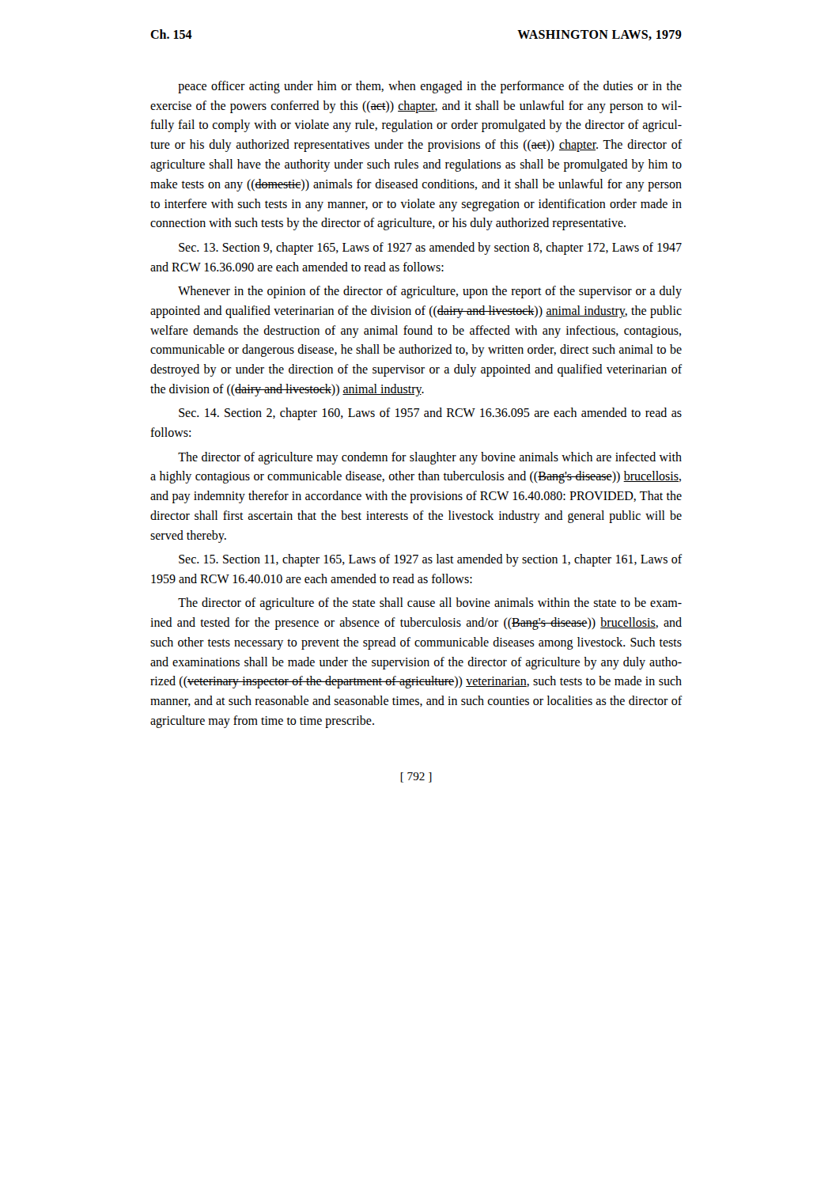Ch. 154 WASHINGTON LAWS, 1979
peace officer acting under him or them, when engaged in the performance of the duties or in the exercise of the powers conferred by this ((act)) chapter, and it shall be unlawful for any person to wilfully fail to comply with or violate any rule, regulation or order promulgated by the director of agriculture or his duly authorized representatives under the provisions of this ((act)) chapter. The director of agriculture shall have the authority under such rules and regulations as shall be promulgated by him to make tests on any ((domestic)) animals for diseased conditions, and it shall be unlawful for any person to interfere with such tests in any manner, or to violate any segregation or identification order made in connection with such tests by the director of agriculture, or his duly authorized representative.
Sec. 13. Section 9, chapter 165, Laws of 1927 as amended by section 8, chapter 172, Laws of 1947 and RCW 16.36.090 are each amended to read as follows:
Whenever in the opinion of the director of agriculture, upon the report of the supervisor or a duly appointed and qualified veterinarian of the division of ((dairy and livestock)) animal industry, the public welfare demands the destruction of any animal found to be affected with any infectious, contagious, communicable or dangerous disease, he shall be authorized to, by written order, direct such animal to be destroyed by or under the direction of the supervisor or a duly appointed and qualified veterinarian of the division of ((dairy and livestock)) animal industry.
Sec. 14. Section 2, chapter 160, Laws of 1957 and RCW 16.36.095 are each amended to read as follows:
The director of agriculture may condemn for slaughter any bovine animals which are infected with a highly contagious or communicable disease, other than tuberculosis and ((Bang's disease)) brucellosis, and pay indemnity therefor in accordance with the provisions of RCW 16.40.080: PROVIDED, That the director shall first ascertain that the best interests of the livestock industry and general public will be served thereby.
Sec. 15. Section 11, chapter 165, Laws of 1927 as last amended by section 1, chapter 161, Laws of 1959 and RCW 16.40.010 are each amended to read as follows:
The director of agriculture of the state shall cause all bovine animals within the state to be examined and tested for the presence or absence of tuberculosis and/or ((Bang's disease)) brucellosis, and such other tests necessary to prevent the spread of communicable diseases among livestock. Such tests and examinations shall be made under the supervision of the director of agriculture by any duly authorized ((veterinary inspector of the department of agriculture)) veterinarian, such tests to be made in such manner, and at such reasonable and seasonable times, and in such counties or localities as the director of agriculture may from time to time prescribe.
[ 792 ]